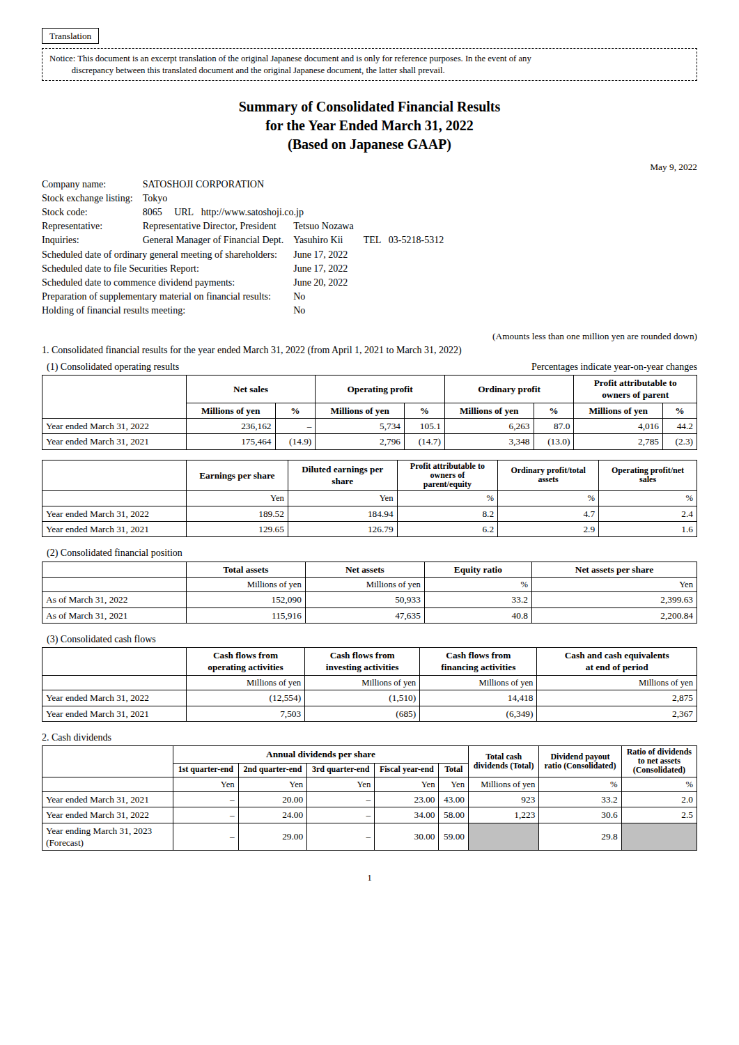Translation
Notice: This document is an excerpt translation of the original Japanese document and is only for reference purposes. In the event of any
discrepancy between this translated document and the original Japanese document, the latter shall prevail.
Summary of Consolidated Financial Results
for the Year Ended March 31, 2022
(Based on Japanese GAAP)
May 9, 2022
| Company name: | SATOSHOJI CORPORATION |
| Stock exchange listing: | Tokyo |
| Stock code: | 8065 URL http://www.satoshoji.co.jp |
| Representative: | Representative Director, President | Tetsuo Nozawa | |
| Inquiries: | General Manager of Financial Dept. | Yasuhiro Kii | TEL 03-5218-5312 |
| Scheduled date of ordinary general meeting of shareholders: | June 17, 2022 | |
| Scheduled date to file Securities Report: | June 17, 2022 | |
| Scheduled date to commence dividend payments: | June 20, 2022 | |
| Preparation of supplementary material on financial results: | No | |
| Holding of financial results meeting: | No | |
(Amounts less than one million yen are rounded down)
1. Consolidated financial results for the year ended March 31, 2022 (from April 1, 2021 to March 31, 2022)
(1) Consolidated operating results Percentages indicate year-on-year changes
| | Net sales | Operating profit | Ordinary profit | Profit attributable to owners of parent |
| --- | --- | --- | --- | --- |
| Millions of yen | % | Millions of yen | % | Millions of yen | % | Millions of yen | % |
| Year ended March 31, 2022 | 236,162 | – | 5,734 | 105.1 | 6,263 | 87.0 | 4,016 | 44.2 |
| Year ended March 31, 2021 | 175,464 | (14.9) | 2,796 | (14.7) | 3,348 | (13.0) | 2,785 | (2.3) |
| | Earnings per share | Diluted earnings per share | Profit attributable to owners of parent/equity | Ordinary profit/total assets | Operating profit/net sales |
| --- | --- | --- | --- | --- | --- |
| | Yen | Yen | % | % | % |
| Year ended March 31, 2022 | 189.52 | 184.94 | 8.2 | 4.7 | 2.4 |
| Year ended March 31, 2021 | 129.65 | 126.79 | 6.2 | 2.9 | 1.6 |
(2) Consolidated financial position
| | Total assets | Net assets | Equity ratio | Net assets per share |
| --- | --- | --- | --- | --- |
| | Millions of yen | Millions of yen | % | Yen |
| As of March 31, 2022 | 152,090 | 50,933 | 33.2 | 2,399.63 |
| As of March 31, 2021 | 115,916 | 47,635 | 40.8 | 2,200.84 |
(3) Consolidated cash flows
| | Cash flows from operating activities | Cash flows from investing activities | Cash flows from financing activities | Cash and cash equivalents at end of period |
| --- | --- | --- | --- | --- |
| | Millions of yen | Millions of yen | Millions of yen | Millions of yen |
| Year ended March 31, 2022 | (12,554) | (1,510) | 14,418 | 2,875 |
| Year ended March 31, 2021 | 7,503 | (685) | (6,349) | 2,367 |
2. Cash dividends
| | Annual dividends per share | Total cash dividends (Total) | Dividend payout ratio (Consolidated) | Ratio of dividends to net assets (Consolidated) |
| --- | --- | --- | --- | --- |
| 1st quarter-end | 2nd quarter-end | 3rd quarter-end | Fiscal year-end | Total |
| | Yen | Yen | Yen | Yen | Yen | Millions of yen | % | % |
| Year ended March 31, 2021 | – | 20.00 | – | 23.00 | 43.00 | 923 | 33.2 | 2.0 |
| Year ended March 31, 2022 | – | 24.00 | – | 34.00 | 58.00 | 1,223 | 30.6 | 2.5 |
| Year ending March 31, 2023 (Forecast) | – | 29.00 | – | 30.00 | 59.00 | | 29.8 | |
1